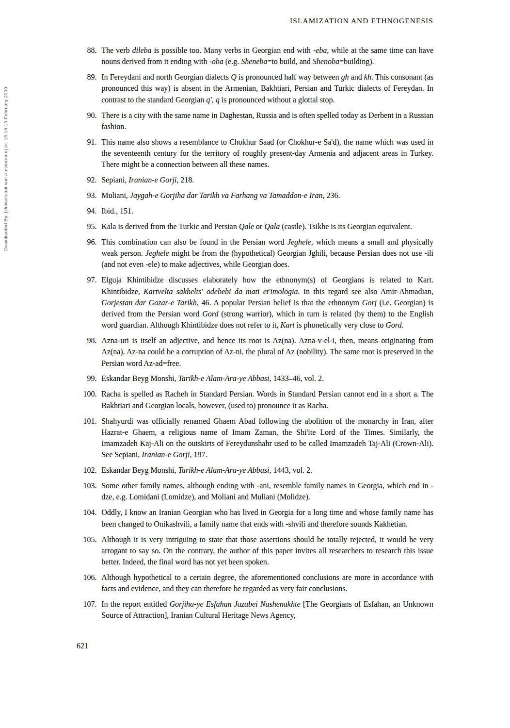Downloaded By: [Universiteit van Amsterdam] At: 16:19 10 February 2009
ISLAMIZATION AND ETHNOGENESIS
88. The verb dileba is possible too. Many verbs in Georgian end with -eba, while at the same time can have nouns derived from it ending with -oba (e.g. Sheneba=to build, and Shenoba=building).
89. In Fereydani and north Georgian dialects Q is pronounced half way between gh and kh. This consonant (as pronounced this way) is absent in the Armenian, Bakhtiari, Persian and Turkic dialects of Fereydan. In contrast to the standard Georgian q', q is pronounced without a glottal stop.
90. There is a city with the same name in Daghestan, Russia and is often spelled today as Derbent in a Russian fashion.
91. This name also shows a resemblance to Chokhur Saad (or Chokhur-e Sa'd), the name which was used in the seventeenth century for the territory of roughly present-day Armenia and adjacent areas in Turkey. There might be a connection between all these names.
92. Sepiani, Iranian-e Gorji, 218.
93. Muliani, Jaygah-e Gorjiha dar Tarikh va Farhang va Tamaddon-e Iran, 236.
94. Ibid., 151.
95. Kala is derived from the Turkic and Persian Qale or Qala (castle). Tsikhe is its Georgian equivalent.
96. This combination can also be found in the Persian word Jeghele, which means a small and physically weak person. Jeghele might be from the (hypothetical) Georgian Jghili, because Persian does not use -ili (and not even -ele) to make adjectives, while Georgian does.
97. Elguja Khintibidze discusses elaborately how the ethnonym(s) of Georgians is related to Kart. Khintibidze, Kartvelta sakhelts' odebebi da mati et'imologia. In this regard see also Amir-Ahmadian, Gorjestan dar Gozar-e Tarikh, 46. A popular Persian belief is that the ethnonym Gorj (i.e. Georgian) is derived from the Persian word Gord (strong warrior), which in turn is related (by them) to the English word guardian. Although Khintibidze does not refer to it, Kart is phonetically very close to Gord.
98. Azna-uri is itself an adjective, and hence its root is Az(na). Azna-v-el-i, then, means originating from Az(na). Az-na could be a corruption of Az-ni, the plural of Az (nobility). The same root is preserved in the Persian word Az-ad=free.
99. Eskandar Beyg Monshi, Tarikh-e Alam-Ara-ye Abbasi, 1433–46, vol. 2.
100. Racha is spelled as Racheh in Standard Persian. Words in Standard Persian cannot end in a short a. The Bakhtiari and Georgian locals, however, (used to) pronounce it as Racha.
101. Shahyurdi was officially renamed Ghaem Abad following the abolition of the monarchy in Iran, after Hazrat-e Ghaem, a religious name of Imam Zaman, the Shi'ite Lord of the Times. Similarly, the Imamzadeh Kaj-Ali on the outskirts of Fereydunshahr used to be called Imamzadeh Taj-Ali (Crown-Ali). See Sepiani, Iranian-e Gorji, 197.
102. Eskandar Beyg Monshi, Tarikh-e Alam-Ara-ye Abbasi, 1443, vol. 2.
103. Some other family names, although ending with -ani, resemble family names in Georgia, which end in -dze, e.g. Lomidani (Lomidze), and Moliani and Muliani (Molidze).
104. Oddly, I know an Iranian Georgian who has lived in Georgia for a long time and whose family name has been changed to Onikashvili, a family name that ends with -shvili and therefore sounds Kakhetian.
105. Although it is very intriguing to state that those assertions should be totally rejected, it would be very arrogant to say so. On the contrary, the author of this paper invites all researchers to research this issue better. Indeed, the final word has not yet been spoken.
106. Although hypothetical to a certain degree, the aforementioned conclusions are more in accordance with facts and evidence, and they can therefore be regarded as very fair conclusions.
107. In the report entitled Gorjiha-ye Esfahan Jazabei Nashenakhte [The Georgians of Esfahan, an Unknown Source of Attraction], Iranian Cultural Heritage News Agency,
621